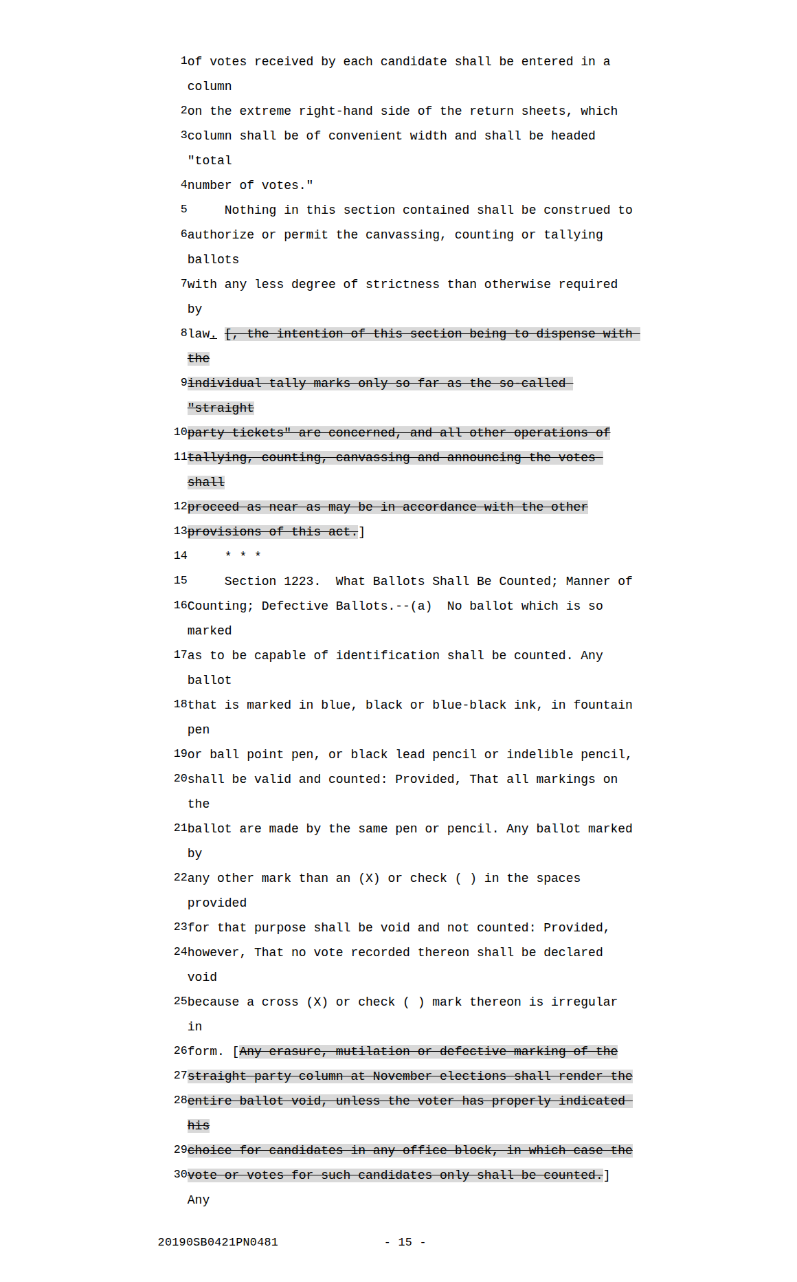| 1 | of votes received by each candidate shall be entered in a column |
| 2 | on the extreme right-hand side of the return sheets, which |
| 3 | column shall be of convenient width and shall be headed "total |
| 4 | number of votes." |
| 5 | Nothing in this section contained shall be construed to |
| 6 | authorize or permit the canvassing, counting or tallying ballots |
| 7 | with any less degree of strictness than otherwise required by |
| 8 | law . [, the intention of this section being to dispense with the |
| 9 | individual tally marks only so far as the so-called "straight |
| 10 | party tickets" are concerned, and all other operations of |
| 11 | tallying, counting, canvassing and announcing the votes shall |
| 12 | proceed as near as may be in accordance with the other |
| 13 | provisions of this act. ] |
| 14 | * * * |
| 15 | Section 1223. What Ballots Shall Be Counted; Manner of |
| 16 | Counting; Defective Ballots.--(a) No ballot which is so marked |
| 17 | as to be capable of identification shall be counted. Any ballot |
| 18 | that is marked in blue, black or blue-black ink, in fountain pen |
| 19 | or ball point pen, or black lead pencil or indelible pencil, |
| 20 | shall be valid and counted: Provided, That all markings on the |
| 21 | ballot are made by the same pen or pencil. Any ballot marked by |
| 22 | any other mark than an (X) or check ( ) in the spaces provided |
| 23 | for that purpose shall be void and not counted: Provided, |
| 24 | however, That no vote recorded thereon shall be declared void |
| 25 | because a cross (X) or check ( ) mark thereon is irregular in |
| 26 | form. [ Any erasure, mutilation or defective marking of the |
| 27 | straight party column at November elections shall render the |
| 28 | entire ballot void, unless the voter has properly indicated his |
| 29 | choice for candidates in any office block, in which case the |
| 30 | vote or votes for such candidates only shall be counted. ] Any |
20190SB0421PN0481 - 15 -